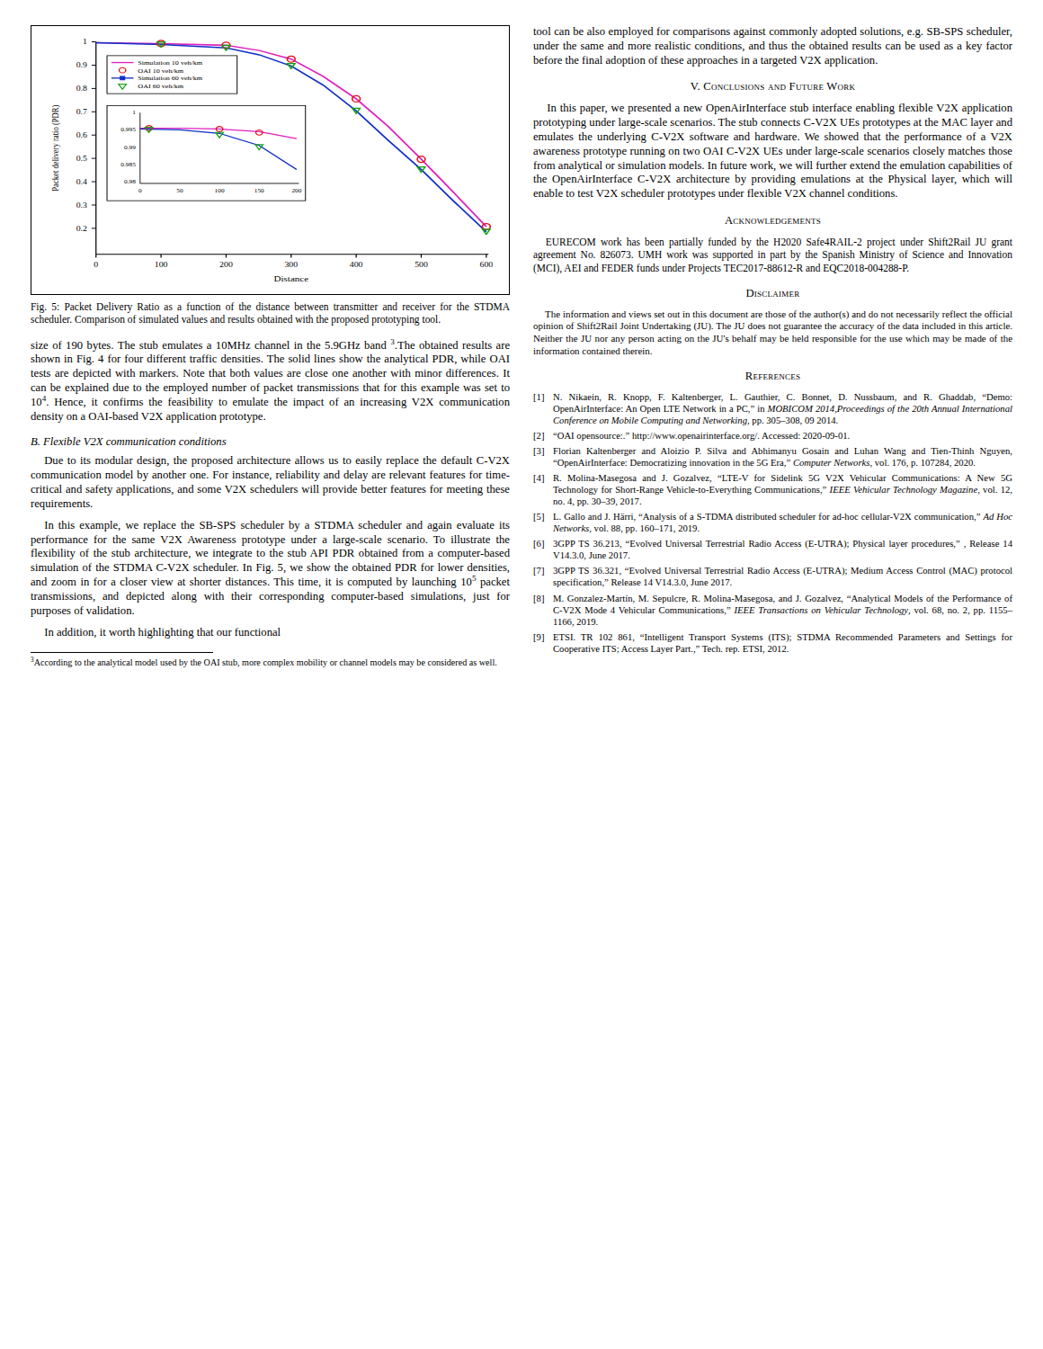1 0.9 0.8 0.7 0.6 0.5 0.4 0.3 0.2 0 100 200 300 400 500 600 Distance Packet delivery ratio (PDR) Simulation 10 veh/km OAI 10 veh/km Simulation 60 veh/km OAI 60 veh/km 1 0.995 0.99 0.985 0.98 0 50 100 150 200
Fig. 5: Packet Delivery Ratio as a function of the distance between transmitter and receiver for the STDMA scheduler. Comparison of simulated values and results obtained with the proposed prototyping tool.
size of 190 bytes. The stub emulates a 10MHz channel in the 5.9GHz band 3.The obtained results are shown in Fig. 4 for four different traffic densities. The solid lines show the analytical PDR, while OAI tests are depicted with markers. Note that both values are close one another with minor differences. It can be explained due to the employed number of packet transmissions that for this example was set to 104. Hence, it confirms the feasibility to emulate the impact of an increasing V2X communication density on a OAI-based V2X application prototype.
B. Flexible V2X communication conditions
Due to its modular design, the proposed architecture allows us to easily replace the default C-V2X communication model by another one. For instance, reliability and delay are relevant features for time-critical and safety applications, and some V2X schedulers will provide better features for meeting these requirements.
In this example, we replace the SB-SPS scheduler by a STDMA scheduler and again evaluate its performance for the same V2X Awareness prototype under a large-scale scenario. To illustrate the flexibility of the stub architecture, we integrate to the stub API PDR obtained from a computer-based simulation of the STDMA C-V2X scheduler. In Fig. 5, we show the obtained PDR for lower densities, and zoom in for a closer view at shorter distances. This time, it is computed by launching 105 packet transmissions, and depicted along with their corresponding computer-based simulations, just for purposes of validation.
In addition, it worth highlighting that our functional
3According to the analytical model used by the OAI stub, more complex mobility or channel models may be considered as well.
tool can be also employed for comparisons against commonly adopted solutions, e.g. SB-SPS scheduler, under the same and more realistic conditions, and thus the obtained results can be used as a key factor before the final adoption of these approaches in a targeted V2X application.
V. Conclusions and Future Work
In this paper, we presented a new OpenAirInterface stub interface enabling flexible V2X application prototyping under large-scale scenarios. The stub connects C-V2X UEs prototypes at the MAC layer and emulates the underlying C-V2X software and hardware. We showed that the performance of a V2X awareness prototype running on two OAI C-V2X UEs under large-scale scenarios closely matches those from analytical or simulation models. In future work, we will further extend the emulation capabilities of the OpenAirInterface C-V2X architecture by providing emulations at the Physical layer, which will enable to test V2X scheduler prototypes under flexible V2X channel conditions.
Acknowledgements
EURECOM work has been partially funded by the H2020 Safe4RAIL-2 project under Shift2Rail JU grant agreement No. 826073. UMH work was supported in part by the Spanish Ministry of Science and Innovation (MCI), AEI and FEDER funds under Projects TEC2017-88612-R and EQC2018-004288-P.
Disclaimer
The information and views set out in this document are those of the author(s) and do not necessarily reflect the official opinion of Shift2Rail Joint Undertaking (JU). The JU does not guarantee the accuracy of the data included in this article. Neither the JU nor any person acting on the JU's behalf may be held responsible for the use which may be made of the information contained therein.
References
N. Nikaein, R. Knopp, F. Kaltenberger, L. Gauthier, C. Bonnet, D. Nussbaum, and R. Ghaddab, “Demo: OpenAirInterface: An Open LTE Network in a PC,” in MOBICOM 2014,Proceedings of the 20th Annual International Conference on Mobile Computing and Networking, pp. 305–308, 09 2014.
“OAI opensource:.” http://www.openairinterface.org/. Accessed: 2020-09-01.
Florian Kaltenberger and Aloizio P. Silva and Abhimanyu Gosain and Luhan Wang and Tien-Thinh Nguyen, “OpenAirInterface: Democratizing innovation in the 5G Era,” Computer Networks, vol. 176, p. 107284, 2020.
R. Molina-Masegosa and J. Gozalvez, “LTE-V for Sidelink 5G V2X Vehicular Communications: A New 5G Technology for Short-Range Vehicle-to-Everything Communications,” IEEE Vehicular Technology Magazine, vol. 12, no. 4, pp. 30–39, 2017.
L. Gallo and J. Härri, “Analysis of a S-TDMA distributed scheduler for ad-hoc cellular-V2X communication,” Ad Hoc Networks, vol. 88, pp. 160–171, 2019.
3GPP TS 36.213, “Evolved Universal Terrestrial Radio Access (E-UTRA); Physical layer procedures,” , Release 14 V14.3.0, June 2017.
3GPP TS 36.321, “Evolved Universal Terrestrial Radio Access (E-UTRA); Medium Access Control (MAC) protocol specification,” Release 14 V14.3.0, June 2017.
M. Gonzalez-Martín, M. Sepulcre, R. Molina-Masegosa, and J. Gozalvez, “Analytical Models of the Performance of C-V2X Mode 4 Vehicular Communications,” IEEE Transactions on Vehicular Technology, vol. 68, no. 2, pp. 1155–1166, 2019.
ETSI. TR 102 861, “Intelligent Transport Systems (ITS); STDMA Recommended Parameters and Settings for Cooperative ITS; Access Layer Part.,” Tech. rep. ETSI, 2012.